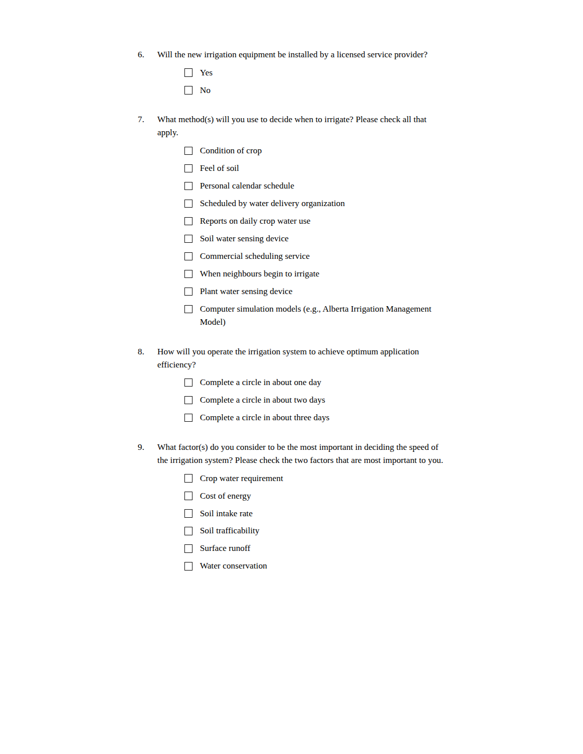Will the new irrigation equipment be installed by a licensed service provider?
Yes
No
What method(s) will you use to decide when to irrigate? Please check all that apply.
Condition of crop
Feel of soil
Personal calendar schedule
Scheduled by water delivery organization
Reports on daily crop water use
Soil water sensing device
Commercial scheduling service
When neighbours begin to irrigate
Plant water sensing device
Computer simulation models (e.g., Alberta Irrigation Management Model)
How will you operate the irrigation system to achieve optimum application efficiency?
Complete a circle in about one day
Complete a circle in about two days
Complete a circle in about three days
What factor(s) do you consider to be the most important in deciding the speed of the irrigation system? Please check the two factors that are most important to you.
Crop water requirement
Cost of energy
Soil intake rate
Soil trafficability
Surface runoff
Water conservation